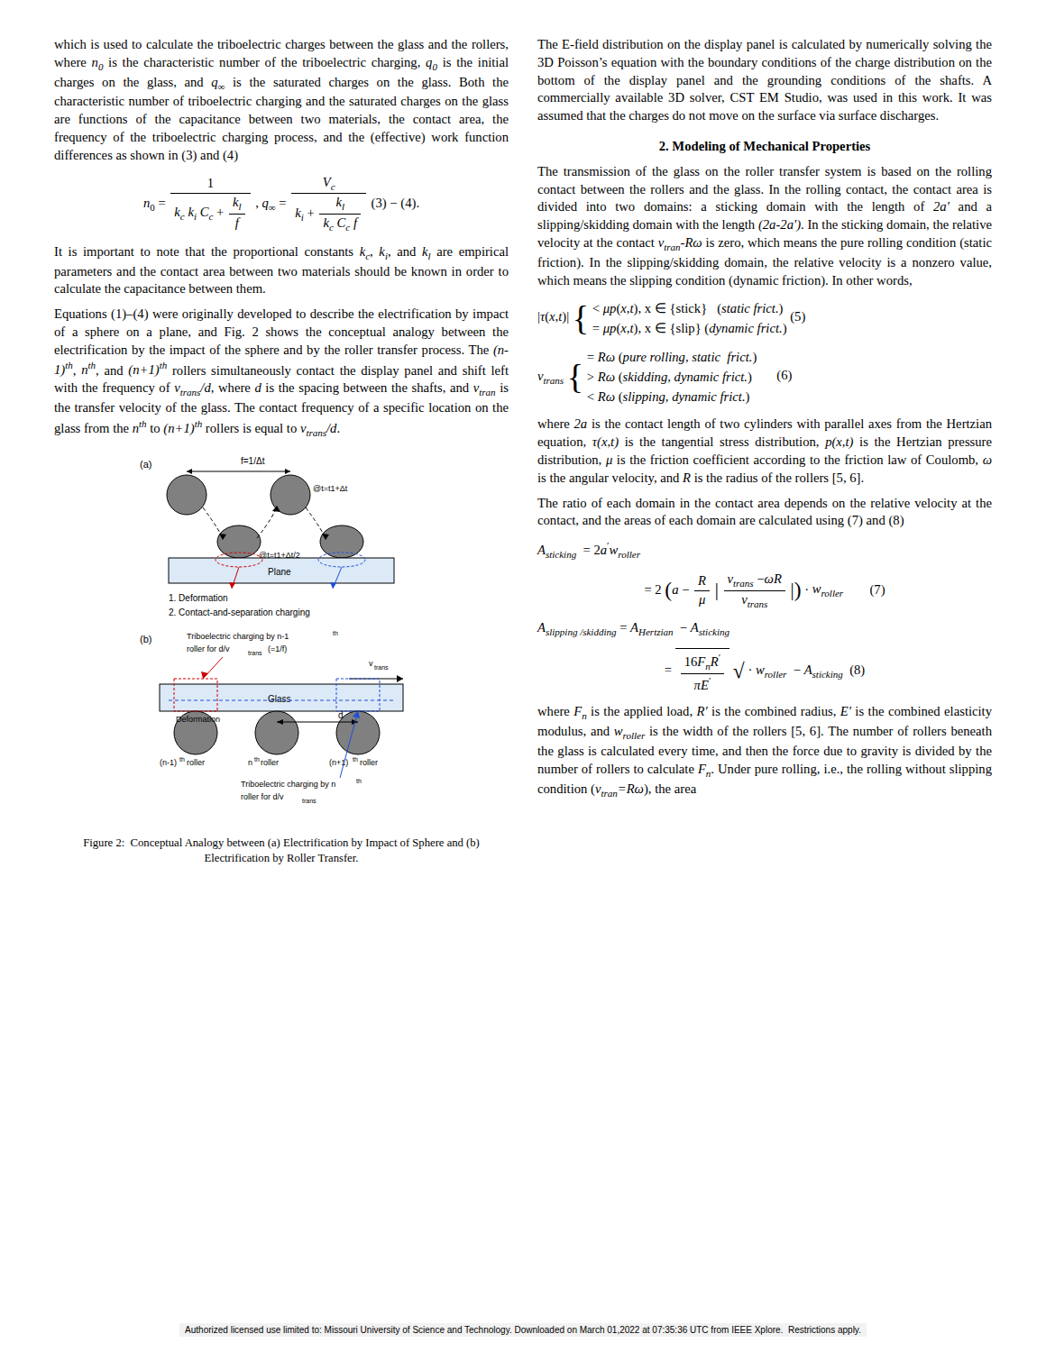which is used to calculate the triboelectric charges between the glass and the rollers, where n0 is the characteristic number of the triboelectric charging, q0 is the initial charges on the glass, and q∞ is the saturated charges on the glass. Both the characteristic number of triboelectric charging and the saturated charges on the glass are functions of the capacitance between two materials, the contact area, the frequency of the triboelectric charging process, and the (effective) work function differences as shown in (3) and (4)
n 0 = 1 kc ki Cc + kl f , q∞ = Vc ki + kl kc Cc f (3) − (4).
It is important to note that the proportional constants kc, ki, and kl are empirical parameters and the contact area between two materials should be known in order to calculate the capacitance between them.
Equations (1)–(4) were originally developed to describe the electrification by impact of a sphere on a plane, and Fig. 2 shows the conceptual analogy between the electrification by the impact of the sphere and by the roller transfer process. The (n-1)th, nth, and (n+1)th rollers simultaneously contact the display panel and shift left with the frequency of vtrans/d, where d is the spacing between the shafts, and vtran is the transfer velocity of the glass. The contact frequency of a specific location on the glass from the nth to (n+1)th rollers is equal to vtrans/d.
(a) f=1/Δt @t=t1+Δt @t=t1+Δt/2 Plane 1. Deformation 2. Contact-and-separation charging (b) Triboelectric charging by n-1 th roller for d/v trans (=1/f) v trans Glass Deformation d (n-1) th roller n th roller (n+1) th roller Triboelectric charging by n th roller for d/v trans
Figure 2: Conceptual Analogy between (a) Electrification by Impact of Sphere and (b) Electrification by Roller Transfer.
The E-field distribution on the display panel is calculated by numerically solving the 3D Poisson’s equation with the boundary conditions of the charge distribution on the bottom of the display panel and the grounding conditions of the shafts. A commercially available 3D solver, CST EM Studio, was used in this work. It was assumed that the charges do not move on the surface via surface discharges.
2. Modeling of Mechanical Properties
The transmission of the glass on the roller transfer system is based on the rolling contact between the rollers and the glass. In the rolling contact, the contact area is divided into two domains: a sticking domain with the length of 2a′ and a slipping/skidding domain with the length (2a-2a′). In the sticking domain, the relative velocity at the contact vtran-Rω is zero, which means the pure rolling condition (static friction). In the slipping/skidding domain, the relative velocity is a nonzero value, which means the slipping condition (dynamic friction). In other words,
|τ(x,t)| {
< μp(x,t), x ∈ {stick} (static frict.)
= μp(x,t), x ∈ {slip} (dynamic frict.)
(5)
vtrans {
= Rω (pure rolling, static frict.)
> Rω (skidding, dynamic frict.)
< Rω (slipping, dynamic frict.)
(6)
where 2a is the contact length of two cylinders with parallel axes from the Hertzian equation, τ(x,t) is the tangential stress distribution, p(x,t) is the Hertzian pressure distribution, μ is the friction coefficient according to the friction law of Coulomb, ω is the angular velocity, and R is the radius of the rollers [5, 6].
The ratio of each domain in the contact area depends on the relative velocity at the contact, and the areas of each domain are calculated using (7) and (8)
Asticking = 2a′wroller
= 2 (a − Rμ | vtrans −ωR vtrans |) · wroller (7)
Aslipping /skidding = AHertzian − Asticking
= 16Fn R′ πE′ √ · wroller − Asticking (8)
where Fn is the applied load, R′ is the combined radius, E′ is the combined elasticity modulus, and wroller is the width of the rollers [5, 6]. The number of rollers beneath the glass is calculated every time, and then the force due to gravity is divided by the number of rollers to calculate Fn. Under pure rolling, i.e., the rolling without slipping condition (vtran=Rω), the area
Authorized licensed use limited to: Missouri University of Science and Technology. Downloaded on March 01,2022 at 07:35:36 UTC from IEEE Xplore. Restrictions apply.